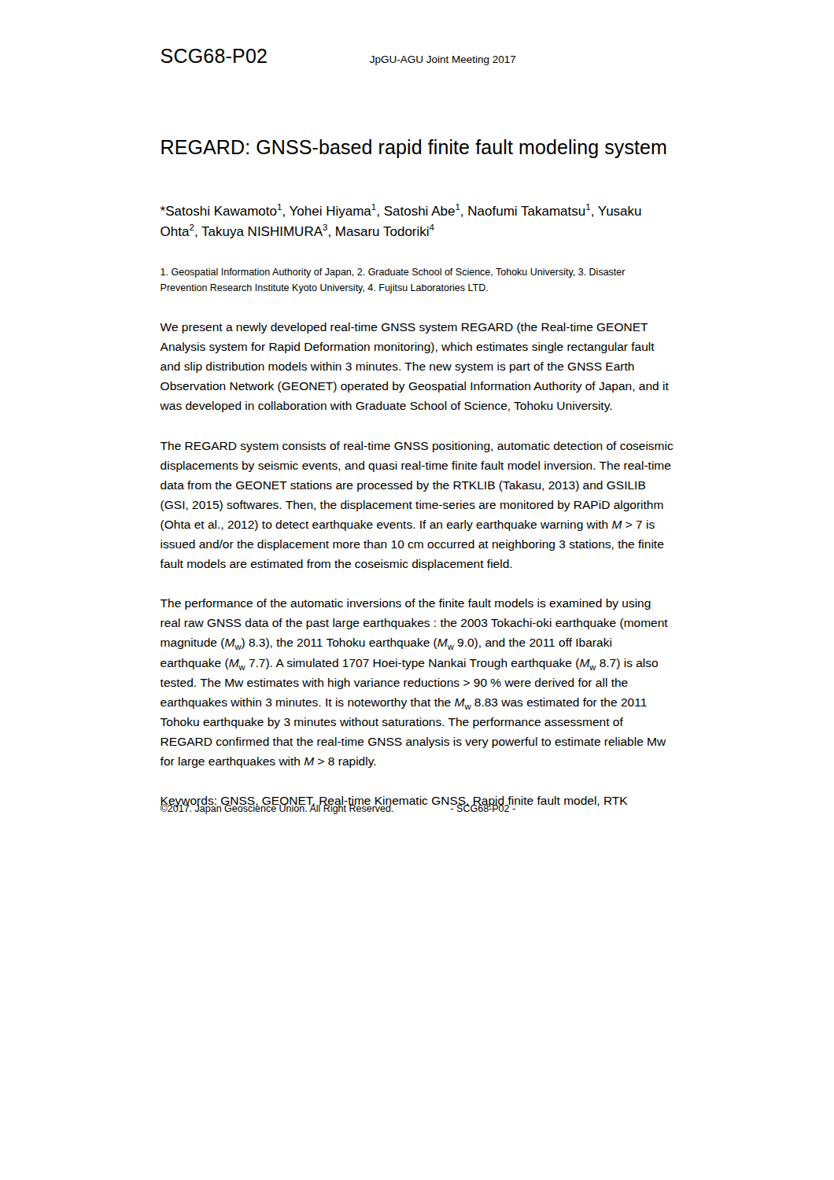SCG68-P02
JpGU-AGU Joint Meeting 2017
REGARD: GNSS-based rapid finite fault modeling system
*Satoshi Kawamoto1, Yohei Hiyama1, Satoshi Abe1, Naofumi Takamatsu1, Yusaku Ohta2, Takuya NISHIMURA3, Masaru Todoriki4
1. Geospatial Information Authority of Japan, 2. Graduate School of Science, Tohoku University, 3. Disaster Prevention Research Institute Kyoto University, 4. Fujitsu Laboratories LTD.
We present a newly developed real-time GNSS system REGARD (the Real-time GEONET Analysis system for Rapid Deformation monitoring), which estimates single rectangular fault and slip distribution models within 3 minutes. The new system is part of the GNSS Earth Observation Network (GEONET) operated by Geospatial Information Authority of Japan, and it was developed in collaboration with Graduate School of Science, Tohoku University.
The REGARD system consists of real-time GNSS positioning, automatic detection of coseismic displacements by seismic events, and quasi real-time finite fault model inversion. The real-time data from the GEONET stations are processed by the RTKLIB (Takasu, 2013) and GSILIB (GSI, 2015) softwares. Then, the displacement time-series are monitored by RAPiD algorithm (Ohta et al., 2012) to detect earthquake events. If an early earthquake warning with M > 7 is issued and/or the displacement more than 10 cm occurred at neighboring 3 stations, the finite fault models are estimated from the coseismic displacement field.
The performance of the automatic inversions of the finite fault models is examined by using real raw GNSS data of the past large earthquakes : the 2003 Tokachi-oki earthquake (moment magnitude (Mw) 8.3), the 2011 Tohoku earthquake (Mw 9.0), and the 2011 off Ibaraki earthquake (Mw 7.7). A simulated 1707 Hoei-type Nankai Trough earthquake (Mw 8.7) is also tested. The Mw estimates with high variance reductions > 90 % were derived for all the earthquakes within 3 minutes. It is noteworthy that the Mw 8.83 was estimated for the 2011 Tohoku earthquake by 3 minutes without saturations. The performance assessment of REGARD confirmed that the real-time GNSS analysis is very powerful to estimate reliable Mw for large earthquakes with M > 8 rapidly.
Keywords: GNSS, GEONET, Real-time Kinematic GNSS, Rapid finite fault model, RTK
©2017. Japan Geoscience Union. All Right Reserved.
- SCG68-P02 -